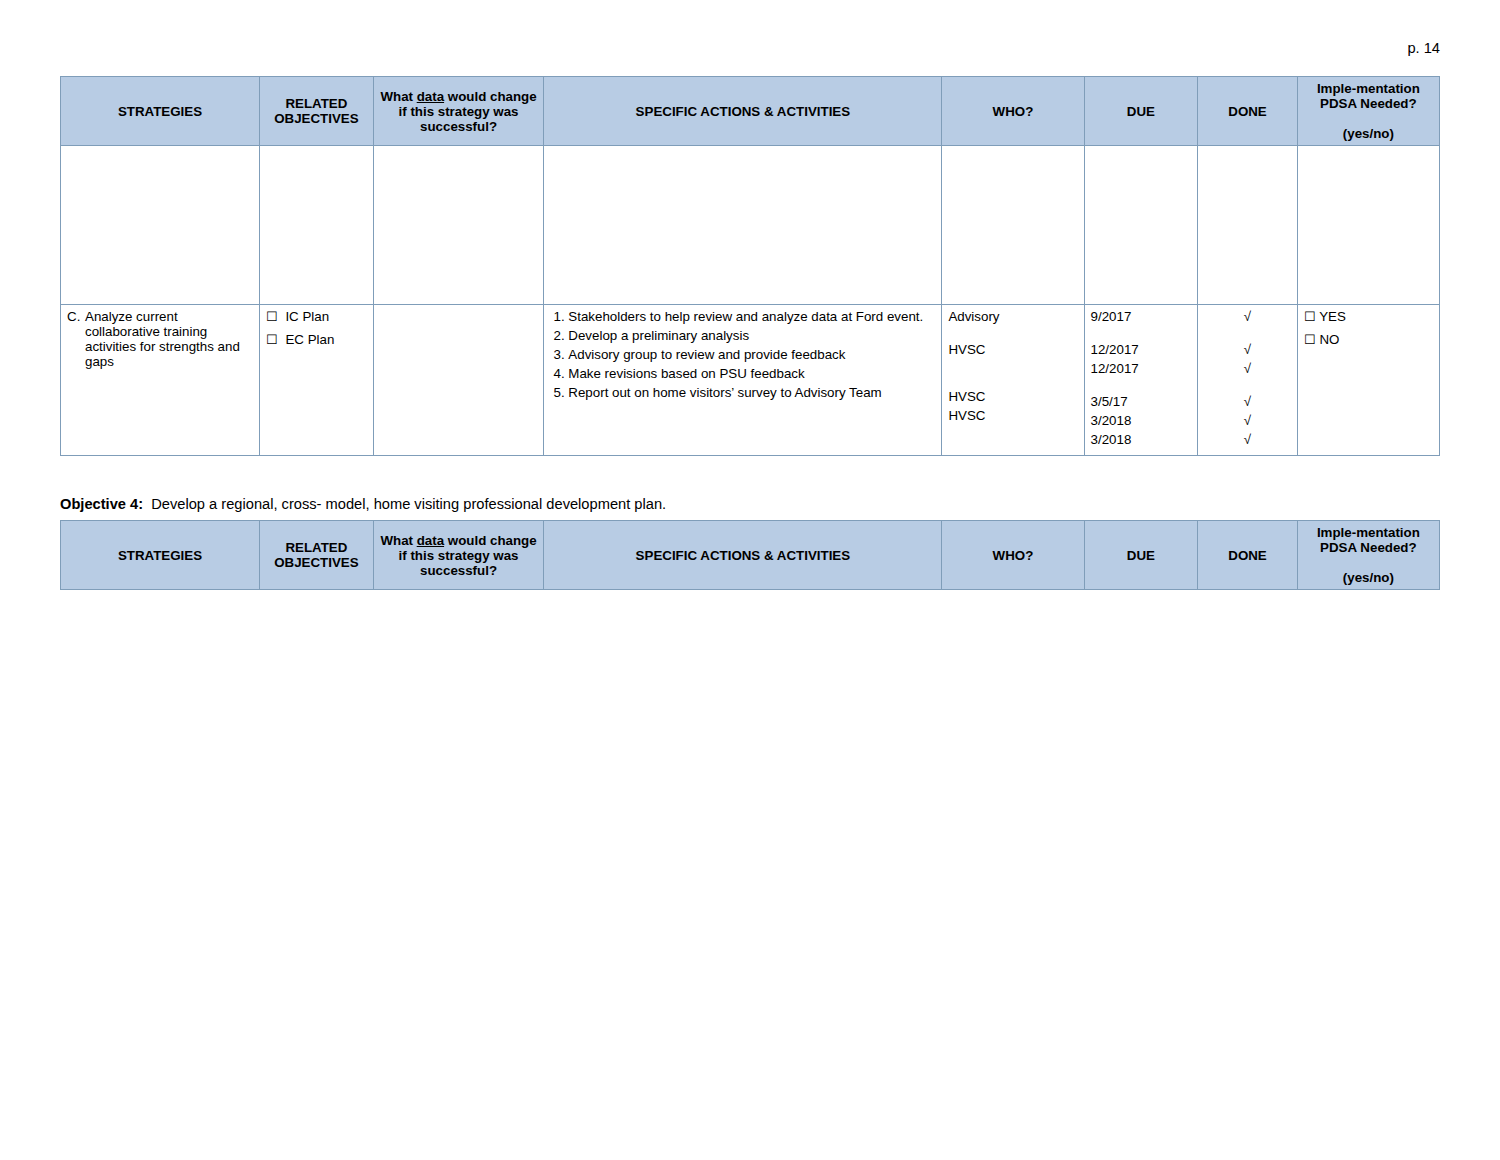p. 14
| STRATEGIES | RELATED OBJECTIVES | What data would change if this strategy was successful? | SPECIFIC ACTIONS & ACTIVITIES | WHO? | DUE | DONE | Imple-mentation PDSA Needed? (yes/no) |
| --- | --- | --- | --- | --- | --- | --- | --- |
| C. Analyze current collaborative training activities for strengths and gaps | ☐ IC Plan ☐ EC Plan | | Stakeholders to help review and analyze data at Ford event. Develop a preliminary analysis Advisory group to review and provide feedback Make revisions based on PSU feedback Report out on home visitors’ survey to Advisory Team | Advisory HVSC HVSC HVSC | 9/2017 12/2017 12/2017 3/5/17 3/2018 3/2018 | √ √ √ √ √ √ | ☐ YES ☐ NO |
Objective 4: Develop a regional, cross- model, home visiting professional development plan.
| STRATEGIES | RELATED OBJECTIVES | What data would change if this strategy was successful? | SPECIFIC ACTIONS & ACTIVITIES | WHO? | DUE | DONE | Imple-mentation PDSA Needed? (yes/no) |
| --- | --- | --- | --- | --- | --- | --- | --- |